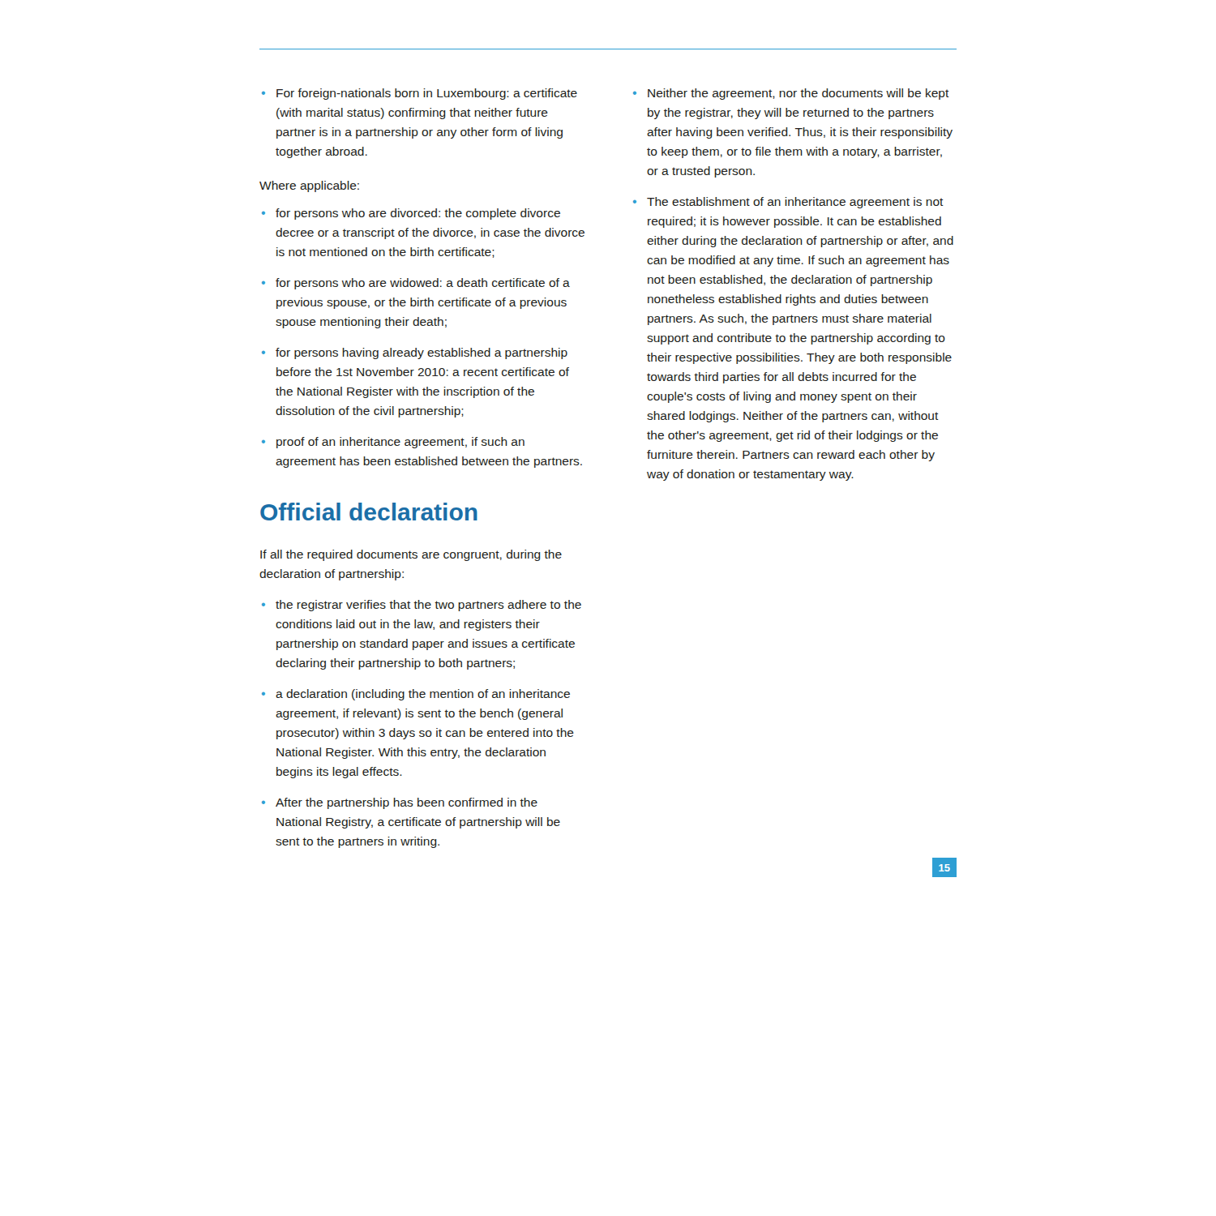For foreign-nationals born in Luxembourg: a certificate (with marital status) confirming that neither future partner is in a partnership or any other form of living together abroad.
Where applicable:
for persons who are divorced: the complete divorce decree or a transcript of the divorce, in case the divorce is not mentioned on the birth certificate;
for persons who are widowed: a death certificate of a previous spouse, or the birth certificate of a previous spouse mentioning their death;
for persons having already established a partnership before the 1st November 2010: a recent certificate of the National Register with the inscription of the dissolution of the civil partnership;
proof of an inheritance agreement, if such an agreement has been established between the partners.
Official declaration
If all the required documents are congruent, during the declaration of partnership:
the registrar verifies that the two partners adhere to the conditions laid out in the law, and registers their partnership on standard paper and issues a certificate declaring their partnership to both partners;
a declaration (including the mention of an inheritance agreement, if relevant) is sent to the bench (general prosecutor) within 3 days so it can be entered into the National Register. With this entry, the declaration begins its legal effects.
After the partnership has been confirmed in the National Registry, a certificate of partnership will be sent to the partners in writing.
Neither the agreement, nor the documents will be kept by the registrar, they will be returned to the partners after having been verified. Thus, it is their responsibility to keep them, or to file them with a notary, a barrister, or a trusted person.
The establishment of an inheritance agreement is not required; it is however possible. It can be established either during the declaration of partnership or after, and can be modified at any time. If such an agreement has not been established, the declaration of partnership nonetheless established rights and duties between partners. As such, the partners must share material support and contribute to the partnership according to their respective possibilities. They are both responsible towards third parties for all debts incurred for the couple's costs of living and money spent on their shared lodgings. Neither of the partners can, without the other's agreement, get rid of their lodgings or the furniture therein. Partners can reward each other by way of donation or testamentary way.
15